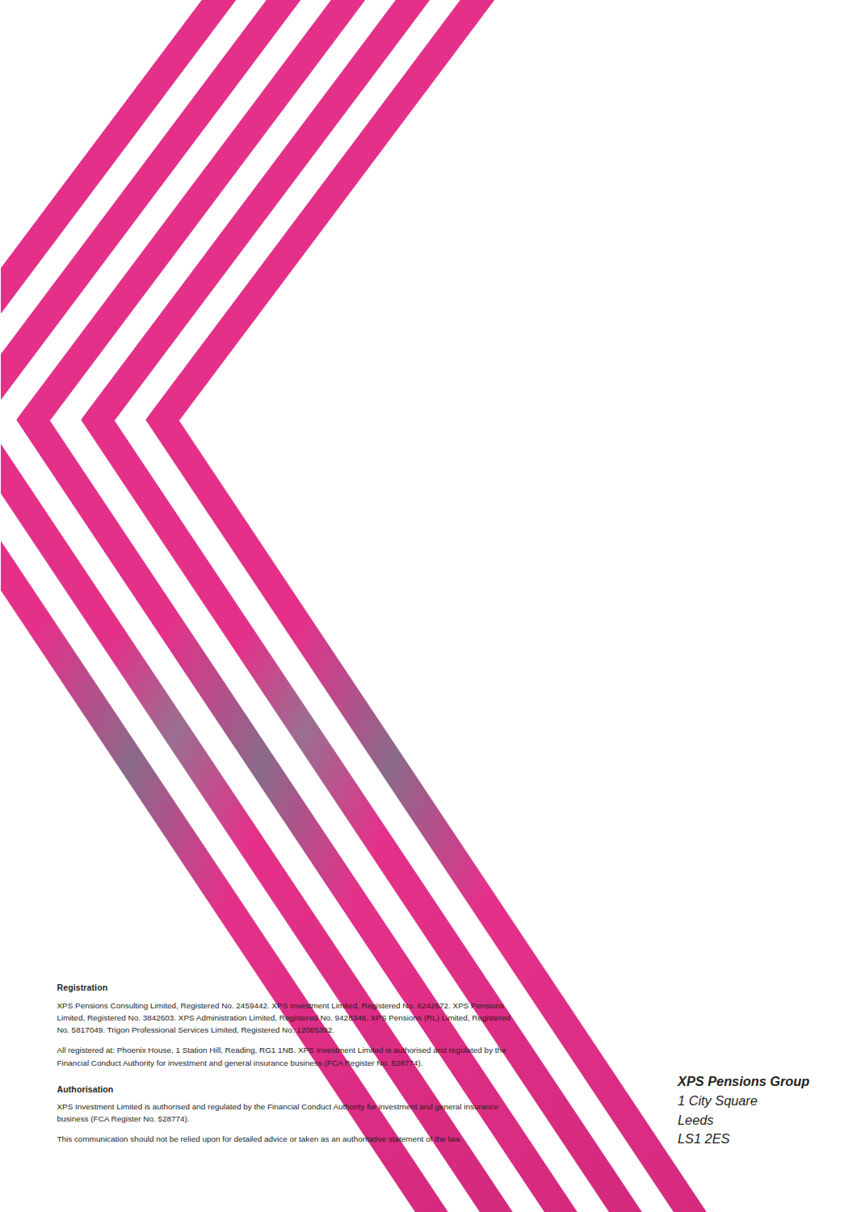Registration
XPS Pensions Consulting Limited, Registered No. 2459442. XPS Investment Limited, Registered No. 6242672. XPS Pensions Limited, Registered No. 3842603. XPS Administration Limited, Registered No. 9428346. XPS Pensions (RL) Limited, Registered No. 5817049. Trigon Professional Services Limited, Registered No. 12085392.
All registered at: Phoenix House, 1 Station Hill, Reading, RG1 1NB. XPS Investment Limited is authorised and regulated by the Financial Conduct Authority for investment and general insurance business (FCA Register No. 528774).
Authorisation
XPS Investment Limited is authorised and regulated by the Financial Conduct Authority for investment and general insurance business (FCA Register No. 528774).
This communication should not be relied upon for detailed advice or taken as an authoritative statement of the law.
XPS Pensions Group 1 City Square Leeds LS1 2ES